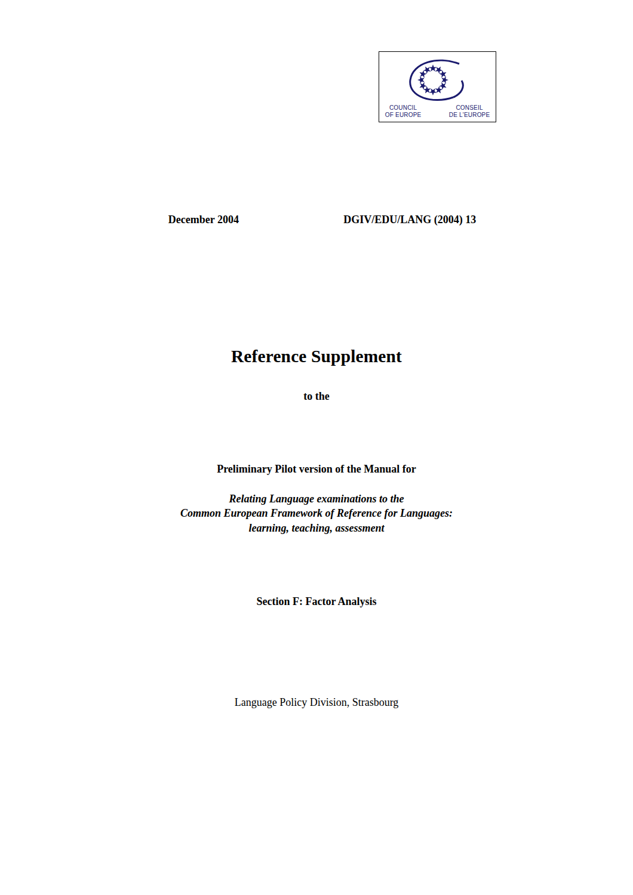COUNCIL
OF EUROPE CONSEIL
DE L'EUROPE
December 2004 DGIV/EDU/LANG (2004) 13
Reference Supplement
to the
Preliminary Pilot version of the Manual for
Relating Language examinations to the
Common European Framework of Reference for Languages:
learning, teaching, assessment
Section F: Factor Analysis
Language Policy Division, Strasbourg